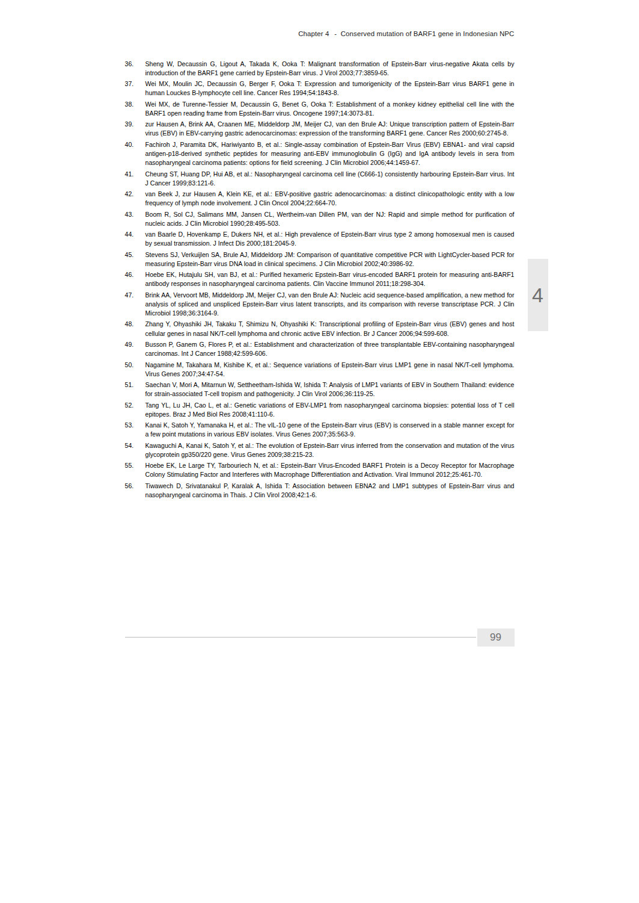Chapter 4 - Conserved mutation of BARF1 gene in Indonesian NPC
36. Sheng W, Decaussin G, Ligout A, Takada K, Ooka T: Malignant transformation of Epstein-Barr virus-negative Akata cells by introduction of the BARF1 gene carried by Epstein-Barr virus. J Virol 2003;77:3859-65.
37. Wei MX, Moulin JC, Decaussin G, Berger F, Ooka T: Expression and tumorigenicity of the Epstein-Barr virus BARF1 gene in human Louckes B-lymphocyte cell line. Cancer Res 1994;54:1843-8.
38. Wei MX, de Turenne-Tessier M, Decaussin G, Benet G, Ooka T: Establishment of a monkey kidney epithelial cell line with the BARF1 open reading frame from Epstein-Barr virus. Oncogene 1997;14:3073-81.
39. zur Hausen A, Brink AA, Craanen ME, Middeldorp JM, Meijer CJ, van den Brule AJ: Unique transcription pattern of Epstein-Barr virus (EBV) in EBV-carrying gastric adenocarcinomas: expression of the transforming BARF1 gene. Cancer Res 2000;60:2745-8.
40. Fachiroh J, Paramita DK, Hariwiyanto B, et al.: Single-assay combination of Epstein-Barr Virus (EBV) EBNA1- and viral capsid antigen-p18-derived synthetic peptides for measuring anti-EBV immunoglobulin G (IgG) and IgA antibody levels in sera from nasopharyngeal carcinoma patients: options for field screening. J Clin Microbiol 2006;44:1459-67.
41. Cheung ST, Huang DP, Hui AB, et al.: Nasopharyngeal carcinoma cell line (C666-1) consistently harbouring Epstein-Barr virus. Int J Cancer 1999;83:121-6.
42. van Beek J, zur Hausen A, Klein KE, et al.: EBV-positive gastric adenocarcinomas: a distinct clinicopathologic entity with a low frequency of lymph node involvement. J Clin Oncol 2004;22:664-70.
43. Boom R, Sol CJ, Salimans MM, Jansen CL, Wertheim-van Dillen PM, van der NJ: Rapid and simple method for purification of nucleic acids. J Clin Microbiol 1990;28:495-503.
44. van Baarle D, Hovenkamp E, Dukers NH, et al.: High prevalence of Epstein-Barr virus type 2 among homosexual men is caused by sexual transmission. J Infect Dis 2000;181:2045-9.
45. Stevens SJ, Verkuijlen SA, Brule AJ, Middeldorp JM: Comparison of quantitative competitive PCR with LightCycler-based PCR for measuring Epstein-Barr virus DNA load in clinical specimens. J Clin Microbiol 2002;40:3986-92.
46. Hoebe EK, Hutajulu SH, van BJ, et al.: Purified hexameric Epstein-Barr virus-encoded BARF1 protein for measuring anti-BARF1 antibody responses in nasopharyngeal carcinoma patients. Clin Vaccine Immunol 2011;18:298-304.
47. Brink AA, Vervoort MB, Middeldorp JM, Meijer CJ, van den Brule AJ: Nucleic acid sequence-based amplification, a new method for analysis of spliced and unspliced Epstein-Barr virus latent transcripts, and its comparison with reverse transcriptase PCR. J Clin Microbiol 1998;36:3164-9.
48. Zhang Y, Ohyashiki JH, Takaku T, Shimizu N, Ohyashiki K: Transcriptional profiling of Epstein-Barr virus (EBV) genes and host cellular genes in nasal NK/T-cell lymphoma and chronic active EBV infection. Br J Cancer 2006;94:599-608.
49. Busson P, Ganem G, Flores P, et al.: Establishment and characterization of three transplantable EBV-containing nasopharyngeal carcinomas. Int J Cancer 1988;42:599-606.
50. Nagamine M, Takahara M, Kishibe K, et al.: Sequence variations of Epstein-Barr virus LMP1 gene in nasal NK/T-cell lymphoma. Virus Genes 2007;34:47-54.
51. Saechan V, Mori A, Mitarnun W, Settheetham-Ishida W, Ishida T: Analysis of LMP1 variants of EBV in Southern Thailand: evidence for strain-associated T-cell tropism and pathogenicity. J Clin Virol 2006;36:119-25.
52. Tang YL, Lu JH, Cao L, et al.: Genetic variations of EBV-LMP1 from nasopharyngeal carcinoma biopsies: potential loss of T cell epitopes. Braz J Med Biol Res 2008;41:110-6.
53. Kanai K, Satoh Y, Yamanaka H, et al.: The vIL-10 gene of the Epstein-Barr virus (EBV) is conserved in a stable manner except for a few point mutations in various EBV isolates. Virus Genes 2007;35:563-9.
54. Kawaguchi A, Kanai K, Satoh Y, et al.: The evolution of Epstein-Barr virus inferred from the conservation and mutation of the virus glycoprotein gp350/220 gene. Virus Genes 2009;38:215-23.
55. Hoebe EK, Le Large TY, Tarbouriech N, et al.: Epstein-Barr Virus-Encoded BARF1 Protein is a Decoy Receptor for Macrophage Colony Stimulating Factor and Interferes with Macrophage Differentiation and Activation. Viral Immunol 2012;25:461-70.
56. Tiwawech D, Srivatanakul P, Karalak A, Ishida T: Association between EBNA2 and LMP1 subtypes of Epstein-Barr virus and nasopharyngeal carcinoma in Thais. J Clin Virol 2008;42:1-6.
4
99